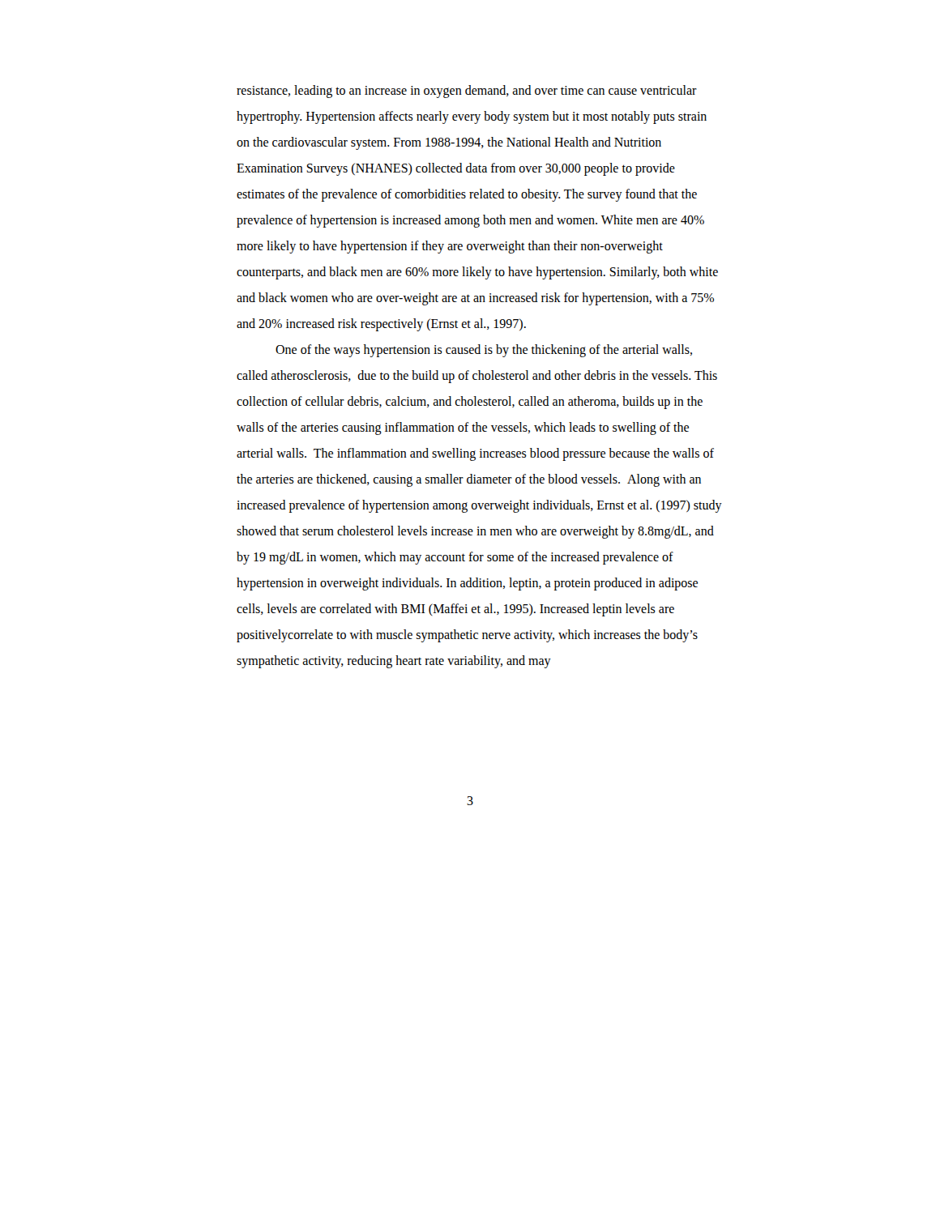resistance, leading to an increase in oxygen demand, and over time can cause ventricular hypertrophy. Hypertension affects nearly every body system but it most notably puts strain on the cardiovascular system. From 1988-1994, the National Health and Nutrition Examination Surveys (NHANES) collected data from over 30,000 people to provide estimates of the prevalence of comorbidities related to obesity. The survey found that the prevalence of hypertension is increased among both men and women. White men are 40% more likely to have hypertension if they are overweight than their non-overweight counterparts, and black men are 60% more likely to have hypertension. Similarly, both white and black women who are over-weight are at an increased risk for hypertension, with a 75% and 20% increased risk respectively (Ernst et al., 1997).
One of the ways hypertension is caused is by the thickening of the arterial walls, called atherosclerosis, due to the build up of cholesterol and other debris in the vessels. This collection of cellular debris, calcium, and cholesterol, called an atheroma, builds up in the walls of the arteries causing inflammation of the vessels, which leads to swelling of the arterial walls. The inflammation and swelling increases blood pressure because the walls of the arteries are thickened, causing a smaller diameter of the blood vessels. Along with an increased prevalence of hypertension among overweight individuals, Ernst et al. (1997) study showed that serum cholesterol levels increase in men who are overweight by 8.8mg/dL, and by 19 mg/dL in women, which may account for some of the increased prevalence of hypertension in overweight individuals. In addition, leptin, a protein produced in adipose cells, levels are correlated with BMI (Maffei et al., 1995). Increased leptin levels are positivelycorrelate to with muscle sympathetic nerve activity, which increases the body’s sympathetic activity, reducing heart rate variability, and may
3